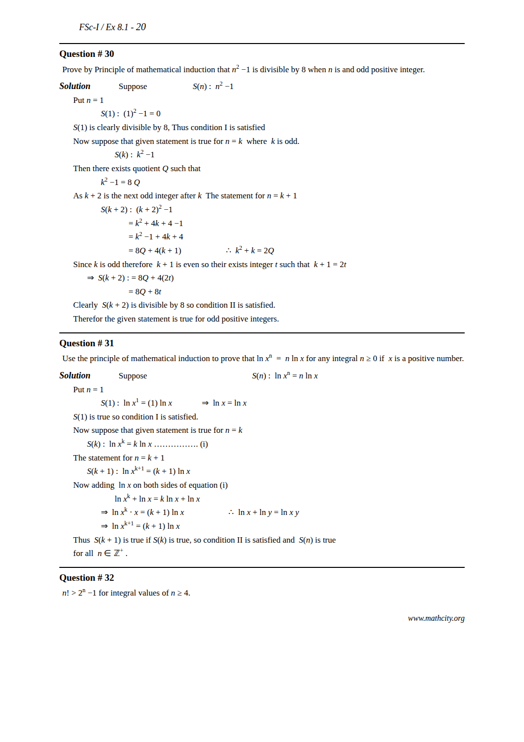FSc-I / Ex 8.1 - 20
Question # 30
Prove by Principle of mathematical induction that n2 −1 is divisible by 8 when n is and odd positive integer.
Solution Suppose S(n) : n2 −1
Put n = 1
S(1) : (1)2 −1 = 0
S(1) is clearly divisible by 8, Thus condition I is satisfied
Now suppose that given statement is true for n = k where k is odd.
S(k) : k2 −1
Then there exists quotient Q such that
k2 −1 = 8 Q
As k + 2 is the next odd integer after k The statement for n = k + 1
S(k + 2) : (k + 2)2 −1
= k2 + 4k + 4 −1
= k2 −1 + 4k + 4
= 8Q + 4(k + 1)∴ k2 + k = 2Q
Since k is odd therefore k + 1 is even so their exists integer t such that k + 1 = 2t
⇒ S(k + 2) : = 8Q + 4(2t)
= 8Q + 8t
Clearly S(k + 2) is divisible by 8 so condition II is satisfied.
Therefor the given statement is true for odd positive integers.
Question # 31
Use the principle of mathematical induction to prove that ln xn = n ln x for any integral n ≥ 0 if x is a positive number.
Solution Suppose S(n) : ln xn = n ln x
Put n = 1
S(1) : ln x1 = (1) ln x⇒ ln x = ln x
S(1) is true so condition I is satisfied.
Now suppose that given statement is true for n = k
S(k) : ln xk = k ln x ……………. (i)
The statement for n = k + 1
S(k + 1) : ln xk+1 = (k + 1) ln x
Now adding ln x on both sides of equation (i)
ln xk + ln x = k ln x + ln x
⇒ ln xk · x = (k + 1) ln x∴ ln x + ln y = ln x y
⇒ ln xk+1 = (k + 1) ln x
Thus S(k + 1) is true if S(k) is true, so condition II is satisfied and S(n) is true
for all n ∈ ℤ+ .
Question # 32
n! > 2n −1 for integral values of n ≥ 4.
www.mathcity.org